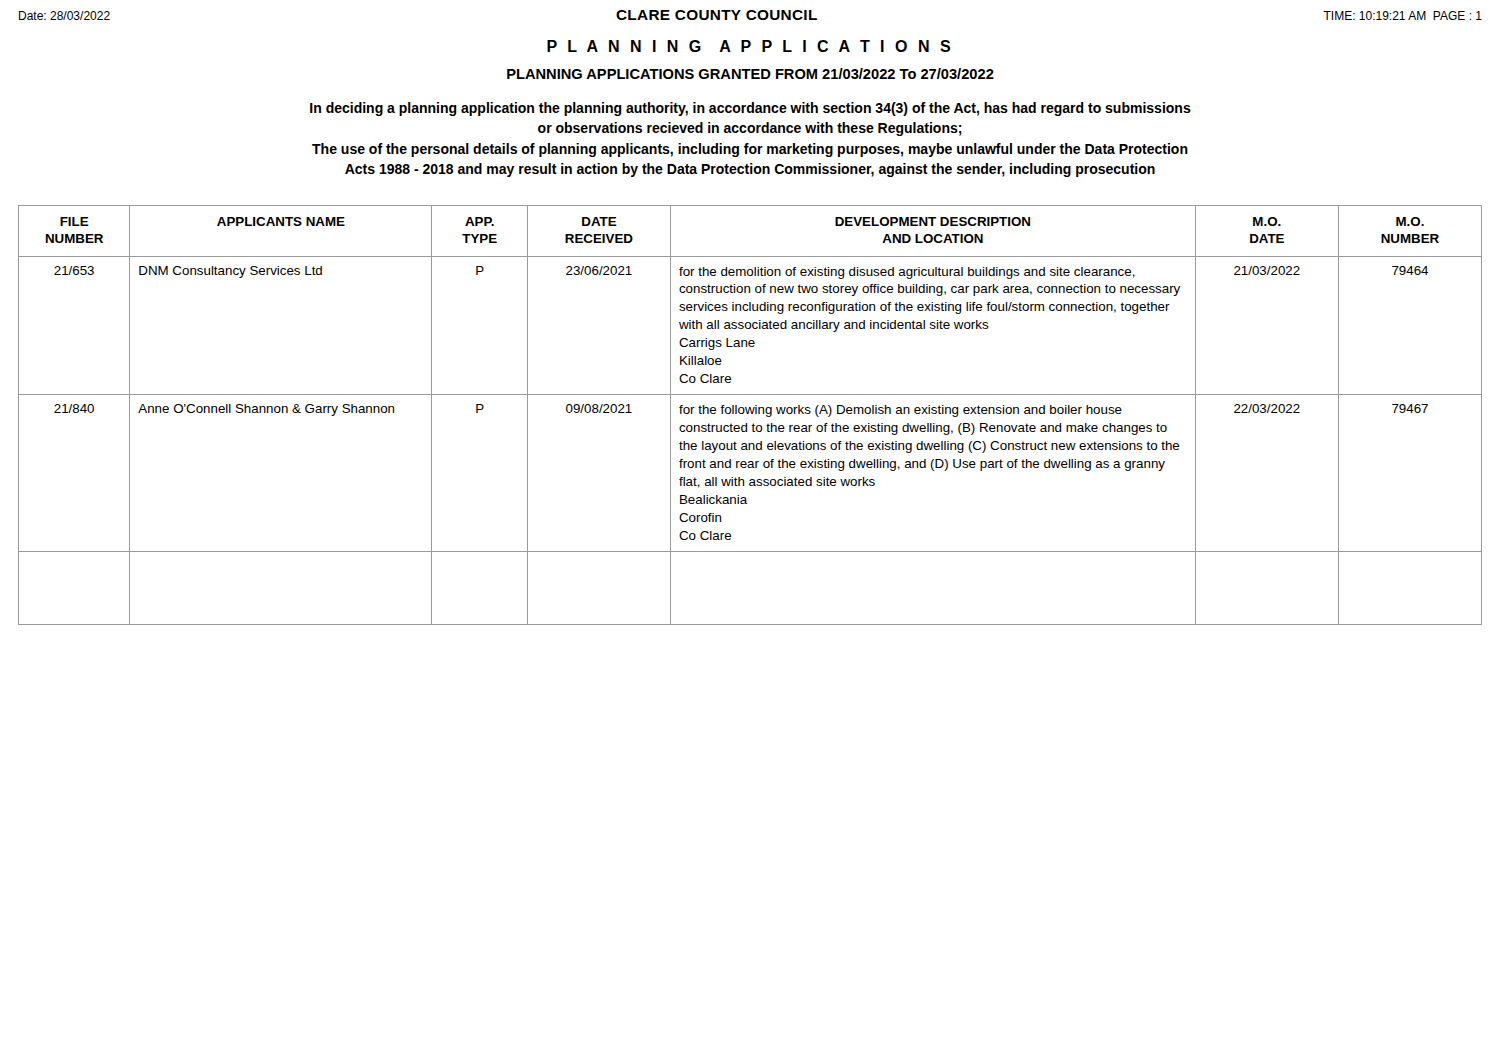Date: 28/03/2022
CLARE COUNTY COUNCIL
TIME: 10:19:21 AM PAGE : 1
P L A N N I N G A P P L I C A T I O N S
PLANNING APPLICATIONS GRANTED FROM 21/03/2022 To 27/03/2022
In deciding a planning application the planning authority, in accordance with section 34(3) of the Act, has had regard to submissions
or observations recieved in accordance with these Regulations;
The use of the personal details of planning applicants, including for marketing purposes, maybe unlawful under the Data Protection
Acts 1988 - 2018 and may result in action by the Data Protection Commissioner, against the sender, including prosecution
| FILE NUMBER | APPLICANTS NAME | APP. TYPE | DATE RECEIVED | DEVELOPMENT DESCRIPTION AND LOCATION | M.O. DATE | M.O. NUMBER |
| --- | --- | --- | --- | --- | --- | --- |
| 21/653 | DNM Consultancy Services Ltd | P | 23/06/2021 | for the demolition of existing disused agricultural buildings and site clearance, construction of new two storey office building, car park area, connection to necessary services including reconfiguration of the existing life foul/storm connection, together with all associated ancillary and incidental site works Carrigs Lane Killaloe Co Clare | 21/03/2022 | 79464 |
| 21/840 | Anne O'Connell Shannon & Garry Shannon | P | 09/08/2021 | for the following works (A) Demolish an existing extension and boiler house constructed to the rear of the existing dwelling, (B) Renovate and make changes to the layout and elevations of the existing dwelling (C) Construct new extensions to the front and rear of the existing dwelling, and (D) Use part of the dwelling as a granny flat, all with associated site works Bealickania Corofin Co Clare | 22/03/2022 | 79467 |